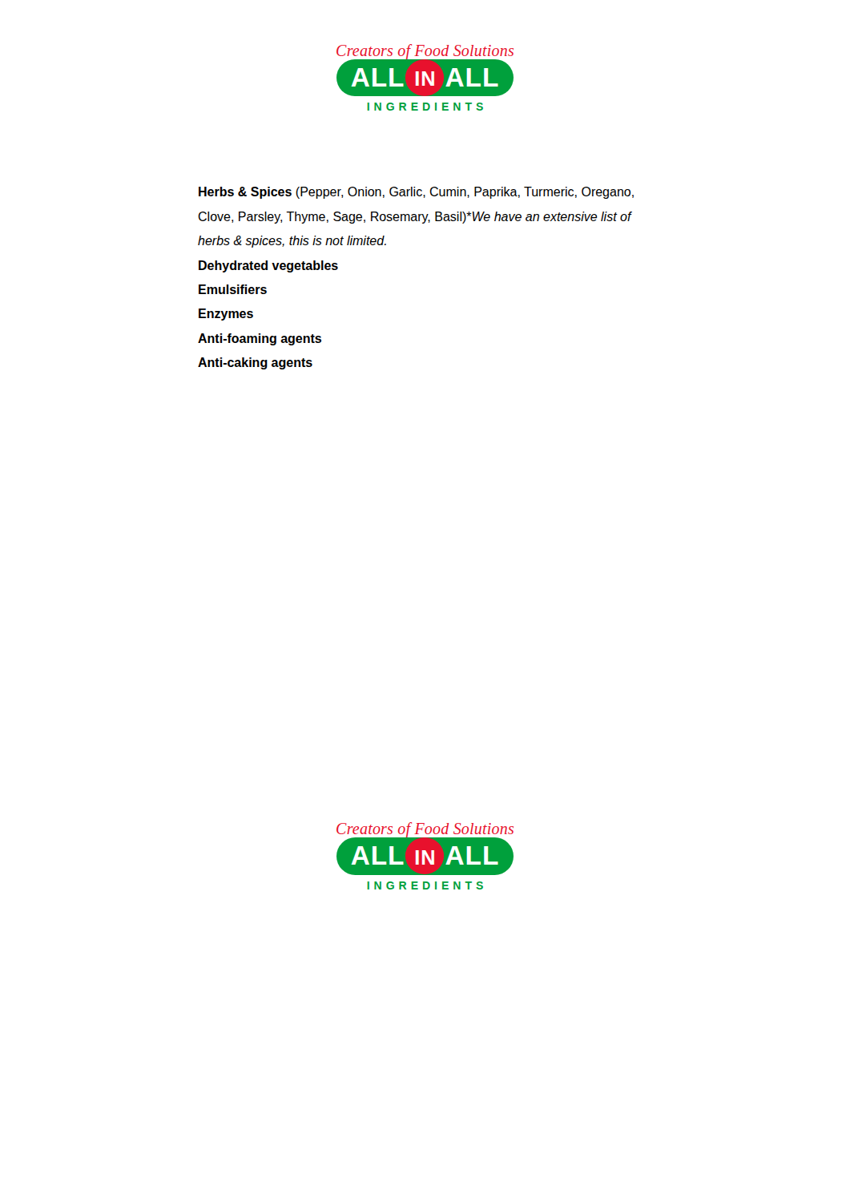Creators of Food Solutions
ALL IN ALL
INGREDIENTS
Herbs & Spices (Pepper, Onion, Garlic, Cumin, Paprika, Turmeric, Oregano, Clove, Parsley, Thyme, Sage, Rosemary, Basil)*We have an extensive list of herbs & spices, this is not limited.
Dehydrated vegetables
Emulsifiers
Enzymes
Anti-foaming agents
Anti-caking agents
Creators of Food Solutions
ALL IN ALL
INGREDIENTS